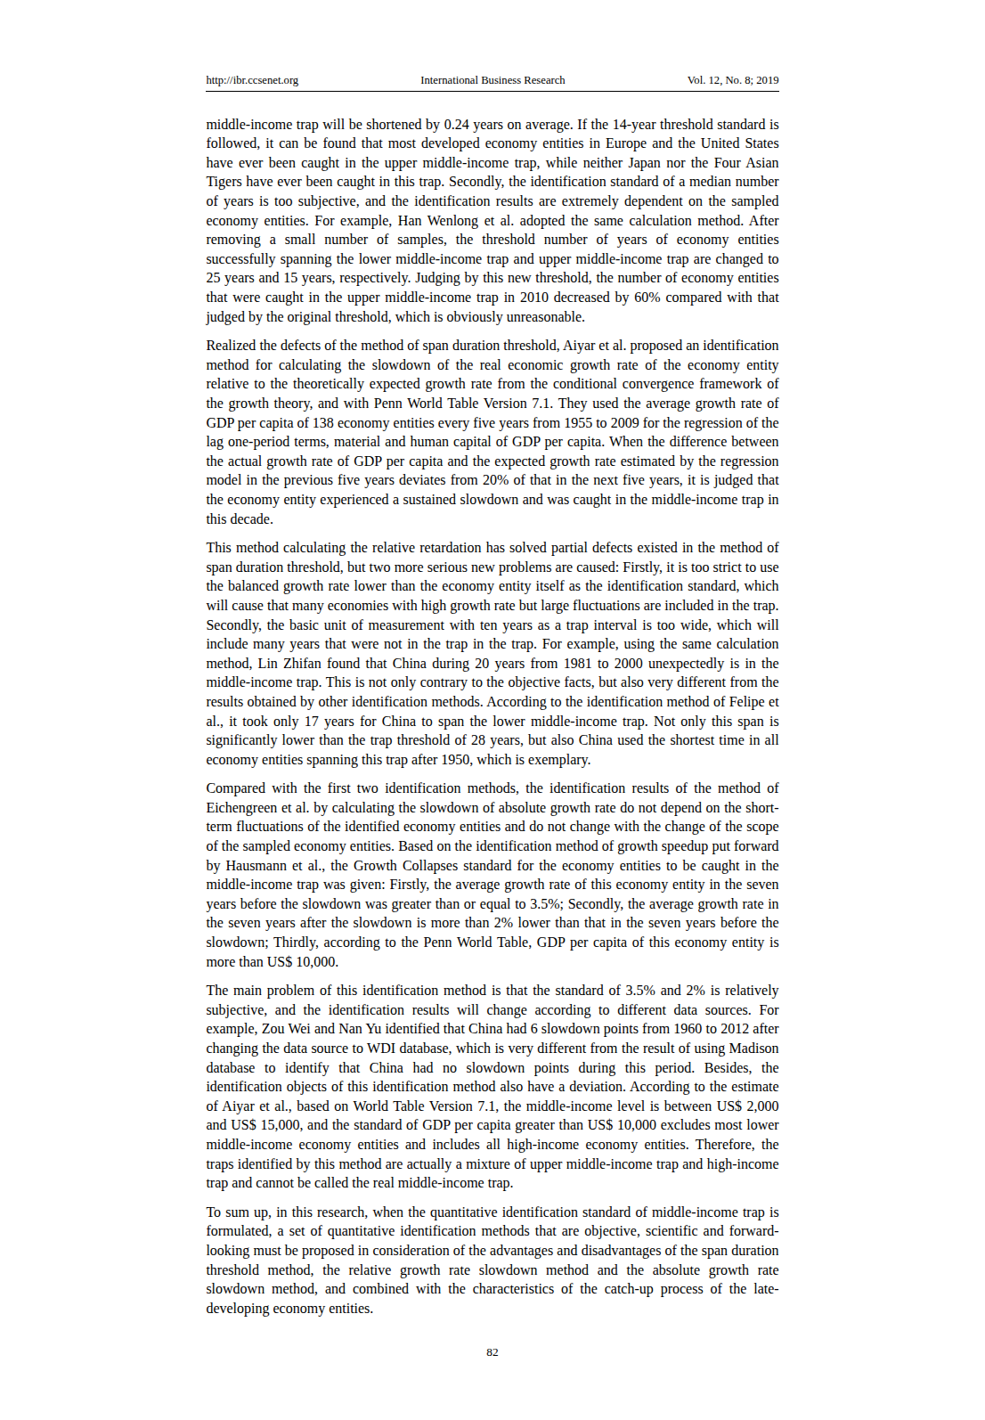http://ibr.ccsenet.org
International Business Research
Vol. 12, No. 8; 2019
middle-income trap will be shortened by 0.24 years on average. If the 14-year threshold standard is followed, it can be found that most developed economy entities in Europe and the United States have ever been caught in the upper middle-income trap, while neither Japan nor the Four Asian Tigers have ever been caught in this trap. Secondly, the identification standard of a median number of years is too subjective, and the identification results are extremely dependent on the sampled economy entities. For example, Han Wenlong et al. adopted the same calculation method. After removing a small number of samples, the threshold number of years of economy entities successfully spanning the lower middle-income trap and upper middle-income trap are changed to 25 years and 15 years, respectively. Judging by this new threshold, the number of economy entities that were caught in the upper middle-income trap in 2010 decreased by 60% compared with that judged by the original threshold, which is obviously unreasonable.
Realized the defects of the method of span duration threshold, Aiyar et al. proposed an identification method for calculating the slowdown of the real economic growth rate of the economy entity relative to the theoretically expected growth rate from the conditional convergence framework of the growth theory, and with Penn World Table Version 7.1. They used the average growth rate of GDP per capita of 138 economy entities every five years from 1955 to 2009 for the regression of the lag one-period terms, material and human capital of GDP per capita. When the difference between the actual growth rate of GDP per capita and the expected growth rate estimated by the regression model in the previous five years deviates from 20% of that in the next five years, it is judged that the economy entity experienced a sustained slowdown and was caught in the middle-income trap in this decade.
This method calculating the relative retardation has solved partial defects existed in the method of span duration threshold, but two more serious new problems are caused: Firstly, it is too strict to use the balanced growth rate lower than the economy entity itself as the identification standard, which will cause that many economies with high growth rate but large fluctuations are included in the trap. Secondly, the basic unit of measurement with ten years as a trap interval is too wide, which will include many years that were not in the trap in the trap. For example, using the same calculation method, Lin Zhifan found that China during 20 years from 1981 to 2000 unexpectedly is in the middle-income trap. This is not only contrary to the objective facts, but also very different from the results obtained by other identification methods. According to the identification method of Felipe et al., it took only 17 years for China to span the lower middle-income trap. Not only this span is significantly lower than the trap threshold of 28 years, but also China used the shortest time in all economy entities spanning this trap after 1950, which is exemplary.
Compared with the first two identification methods, the identification results of the method of Eichengreen et al. by calculating the slowdown of absolute growth rate do not depend on the short-term fluctuations of the identified economy entities and do not change with the change of the scope of the sampled economy entities. Based on the identification method of growth speedup put forward by Hausmann et al., the Growth Collapses standard for the economy entities to be caught in the middle-income trap was given: Firstly, the average growth rate of this economy entity in the seven years before the slowdown was greater than or equal to 3.5%; Secondly, the average growth rate in the seven years after the slowdown is more than 2% lower than that in the seven years before the slowdown; Thirdly, according to the Penn World Table, GDP per capita of this economy entity is more than US$ 10,000.
The main problem of this identification method is that the standard of 3.5% and 2% is relatively subjective, and the identification results will change according to different data sources. For example, Zou Wei and Nan Yu identified that China had 6 slowdown points from 1960 to 2012 after changing the data source to WDI database, which is very different from the result of using Madison database to identify that China had no slowdown points during this period. Besides, the identification objects of this identification method also have a deviation. According to the estimate of Aiyar et al., based on World Table Version 7.1, the middle-income level is between US$ 2,000 and US$ 15,000, and the standard of GDP per capita greater than US$ 10,000 excludes most lower middle-income economy entities and includes all high-income economy entities. Therefore, the traps identified by this method are actually a mixture of upper middle-income trap and high-income trap and cannot be called the real middle-income trap.
To sum up, in this research, when the quantitative identification standard of middle-income trap is formulated, a set of quantitative identification methods that are objective, scientific and forward-looking must be proposed in consideration of the advantages and disadvantages of the span duration threshold method, the relative growth rate slowdown method and the absolute growth rate slowdown method, and combined with the characteristics of the catch-up process of the late-developing economy entities.
82